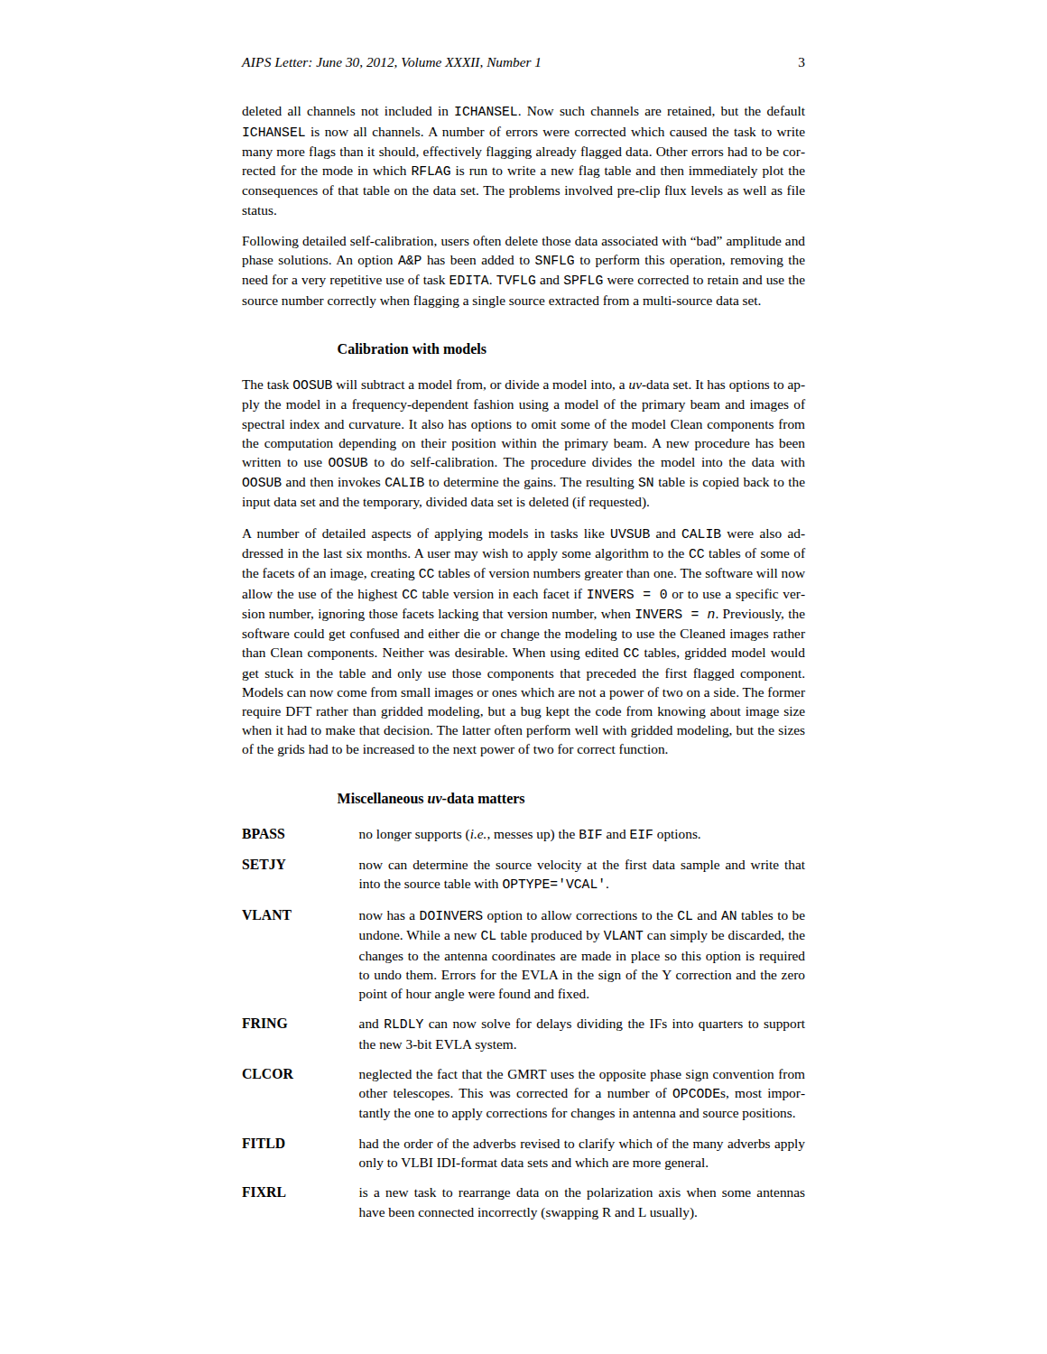AIPS Letter: June 30, 2012, Volume XXXII, Number 1 3
deleted all channels not included in ICHANSEL. Now such channels are retained, but the default ICHANSEL is now all channels. A number of errors were corrected which caused the task to write many more flags than it should, effectively flagging already flagged data. Other errors had to be corrected for the mode in which RFLAG is run to write a new flag table and then immediately plot the consequences of that table on the data set. The problems involved pre-clip flux levels as well as file status.
Following detailed self-calibration, users often delete those data associated with “bad” amplitude and phase solutions. An option A&P has been added to SNFLG to perform this operation, removing the need for a very repetitive use of task EDITA. TVFLG and SPFLG were corrected to retain and use the source number correctly when flagging a single source extracted from a multi-source data set.
Calibration with models
The task OOSUB will subtract a model from, or divide a model into, a uv-data set. It has options to apply the model in a frequency-dependent fashion using a model of the primary beam and images of spectral index and curvature. It also has options to omit some of the model Clean components from the computation depending on their position within the primary beam. A new procedure has been written to use OOSUB to do self-calibration. The procedure divides the model into the data with OOSUB and then invokes CALIB to determine the gains. The resulting SN table is copied back to the input data set and the temporary, divided data set is deleted (if requested).
A number of detailed aspects of applying models in tasks like UVSUB and CALIB were also addressed in the last six months. A user may wish to apply some algorithm to the CC tables of some of the facets of an image, creating CC tables of version numbers greater than one. The software will now allow the use of the highest CC table version in each facet if INVERS = 0 or to use a specific version number, ignoring those facets lacking that version number, when INVERS = n. Previously, the software could get confused and either die or change the modeling to use the Cleaned images rather than Clean components. Neither was desirable. When using edited CC tables, gridded model would get stuck in the table and only use those components that preceded the first flagged component. Models can now come from small images or ones which are not a power of two on a side. The former require DFT rather than gridded modeling, but a bug kept the code from knowing about image size when it had to make that decision. The latter often perform well with gridded modeling, but the sizes of the grids had to be increased to the next power of two for correct function.
Miscellaneous uv-data matters
BPASS
no longer supports (i.e., messes up) the BIF and EIF options.
SETJY
now can determine the source velocity at the first data sample and write that into the source table with OPTYPE='VCAL'.
VLANT
now has a DOINVERS option to allow corrections to the CL and AN tables to be undone. While a new CL table produced by VLANT can simply be discarded, the changes to the antenna coordinates are made in place so this option is required to undo them. Errors for the EVLA in the sign of the Y correction and the zero point of hour angle were found and fixed.
FRING
and RLDLY can now solve for delays dividing the IFs into quarters to support the new 3-bit EVLA system.
CLCOR
neglected the fact that the GMRT uses the opposite phase sign convention from other telescopes. This was corrected for a number of OPCODEs, most importantly the one to apply corrections for changes in antenna and source positions.
FITLD
had the order of the adverbs revised to clarify which of the many adverbs apply only to VLBI IDI-format data sets and which are more general.
FIXRL
is a new task to rearrange data on the polarization axis when some antennas have been connected incorrectly (swapping R and L usually).